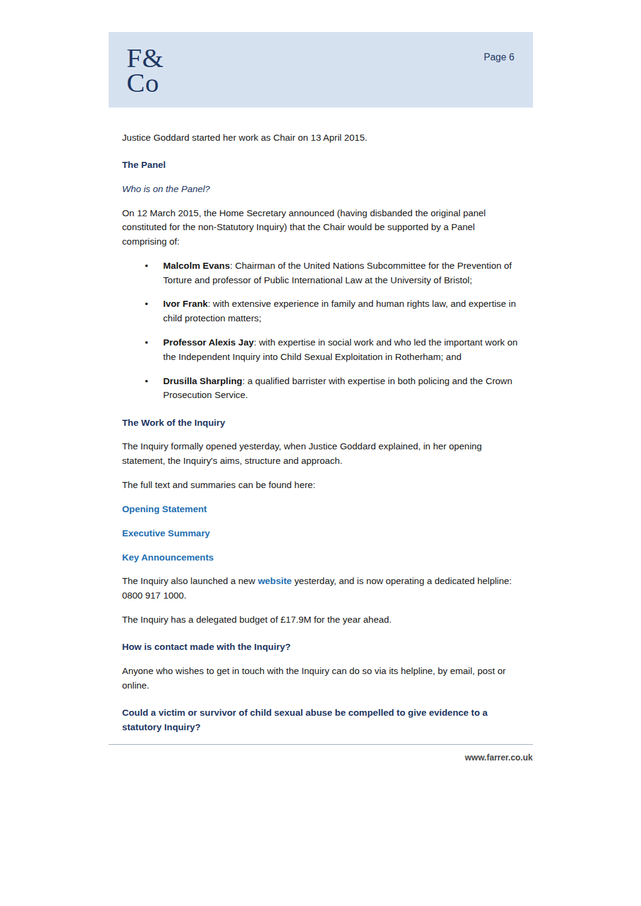F&
Co
Page 6
Justice Goddard started her work as Chair on 13 April 2015.
The Panel
Who is on the Panel?
On 12 March 2015, the Home Secretary announced (having disbanded the original panel constituted for the non-Statutory Inquiry) that the Chair would be supported by a Panel comprising of:
Malcolm Evans: Chairman of the United Nations Subcommittee for the Prevention of Torture and professor of Public International Law at the University of Bristol;
Ivor Frank: with extensive experience in family and human rights law, and expertise in child protection matters;
Professor Alexis Jay: with expertise in social work and who led the important work on the Independent Inquiry into Child Sexual Exploitation in Rotherham; and
Drusilla Sharpling: a qualified barrister with expertise in both policing and the Crown Prosecution Service.
The Work of the Inquiry
The Inquiry formally opened yesterday, when Justice Goddard explained, in her opening statement, the Inquiry's aims, structure and approach.
The full text and summaries can be found here:
Opening Statement
Executive Summary
Key Announcements
The Inquiry also launched a new website yesterday, and is now operating a dedicated helpline: 0800 917 1000.
The Inquiry has a delegated budget of £17.9M for the year ahead.
How is contact made with the Inquiry?
Anyone who wishes to get in touch with the Inquiry can do so via its helpline, by email, post or online.
Could a victim or survivor of child sexual abuse be compelled to give evidence to a statutory Inquiry?
www.farrer.co.uk